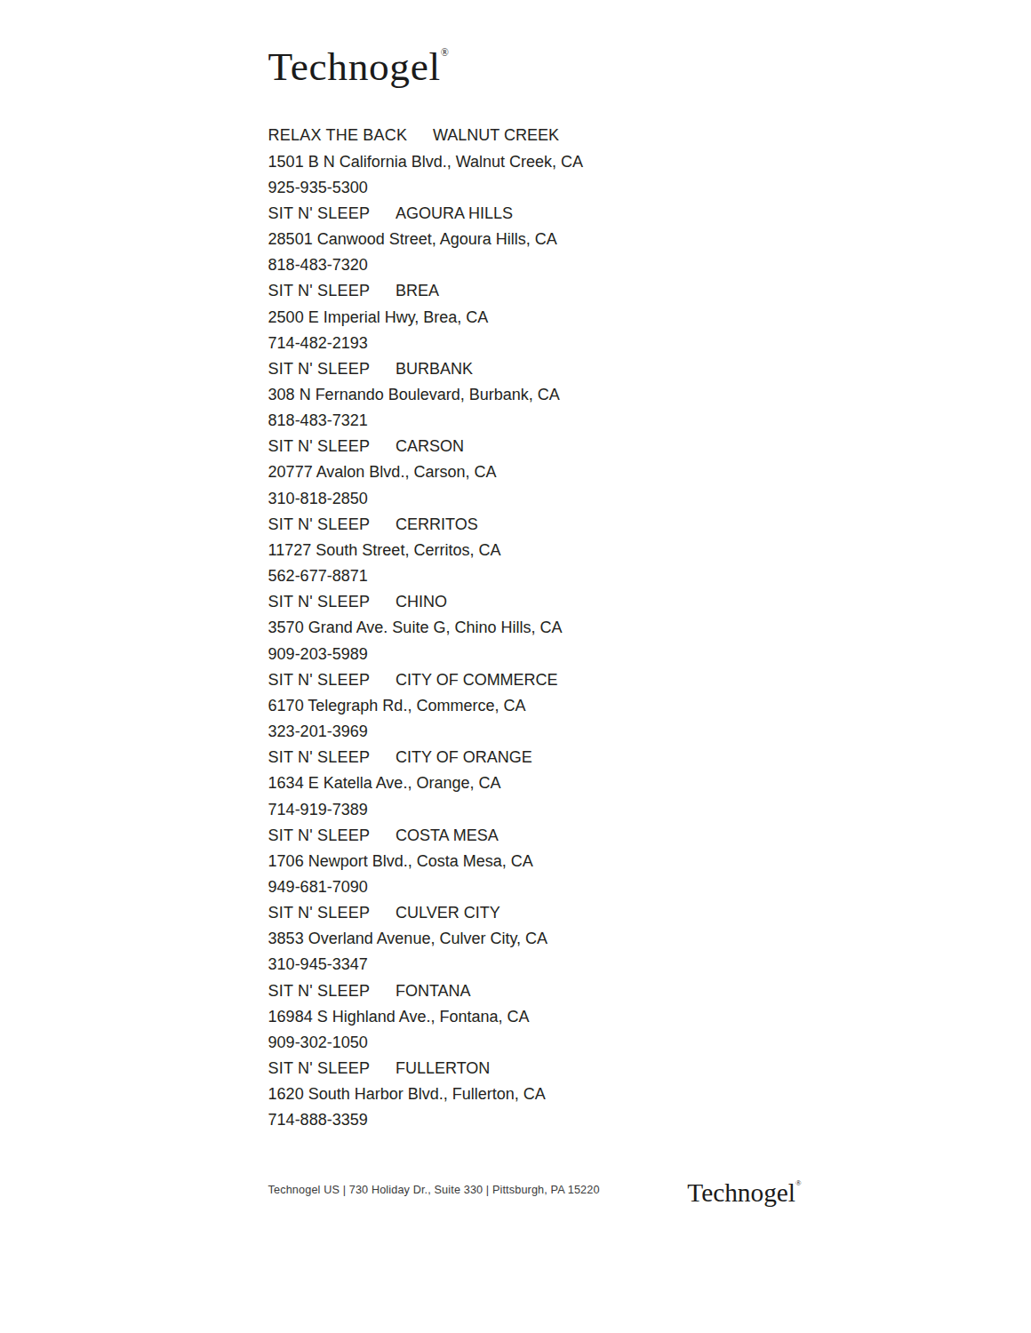Technogel®
RELAX THE BACK WALNUT CREEK
1501 B N California Blvd., Walnut Creek, CA
925-935-5300
SIT N' SLEEP AGOURA HILLS
28501 Canwood Street, Agoura Hills, CA
818-483-7320
SIT N' SLEEP BREA
2500 E Imperial Hwy, Brea, CA
714-482-2193
SIT N' SLEEP BURBANK
308 N Fernando Boulevard, Burbank, CA
818-483-7321
SIT N' SLEEP CARSON
20777 Avalon Blvd., Carson, CA
310-818-2850
SIT N' SLEEP CERRITOS
11727 South Street, Cerritos, CA
562-677-8871
SIT N' SLEEP CHINO
3570 Grand Ave. Suite G, Chino Hills, CA
909-203-5989
SIT N' SLEEP CITY OF COMMERCE
6170 Telegraph Rd., Commerce, CA
323-201-3969
SIT N' SLEEP CITY OF ORANGE
1634 E Katella Ave., Orange, CA
714-919-7389
SIT N' SLEEP COSTA MESA
1706 Newport Blvd., Costa Mesa, CA
949-681-7090
SIT N' SLEEP CULVER CITY
3853 Overland Avenue, Culver City, CA
310-945-3347
SIT N' SLEEP FONTANA
16984 S Highland Ave., Fontana, CA
909-302-1050
SIT N' SLEEP FULLERTON
1620 South Harbor Blvd., Fullerton, CA
714-888-3359
Technogel US | 730 Holiday Dr., Suite 330 | Pittsburgh, PA 15220
Technogel®